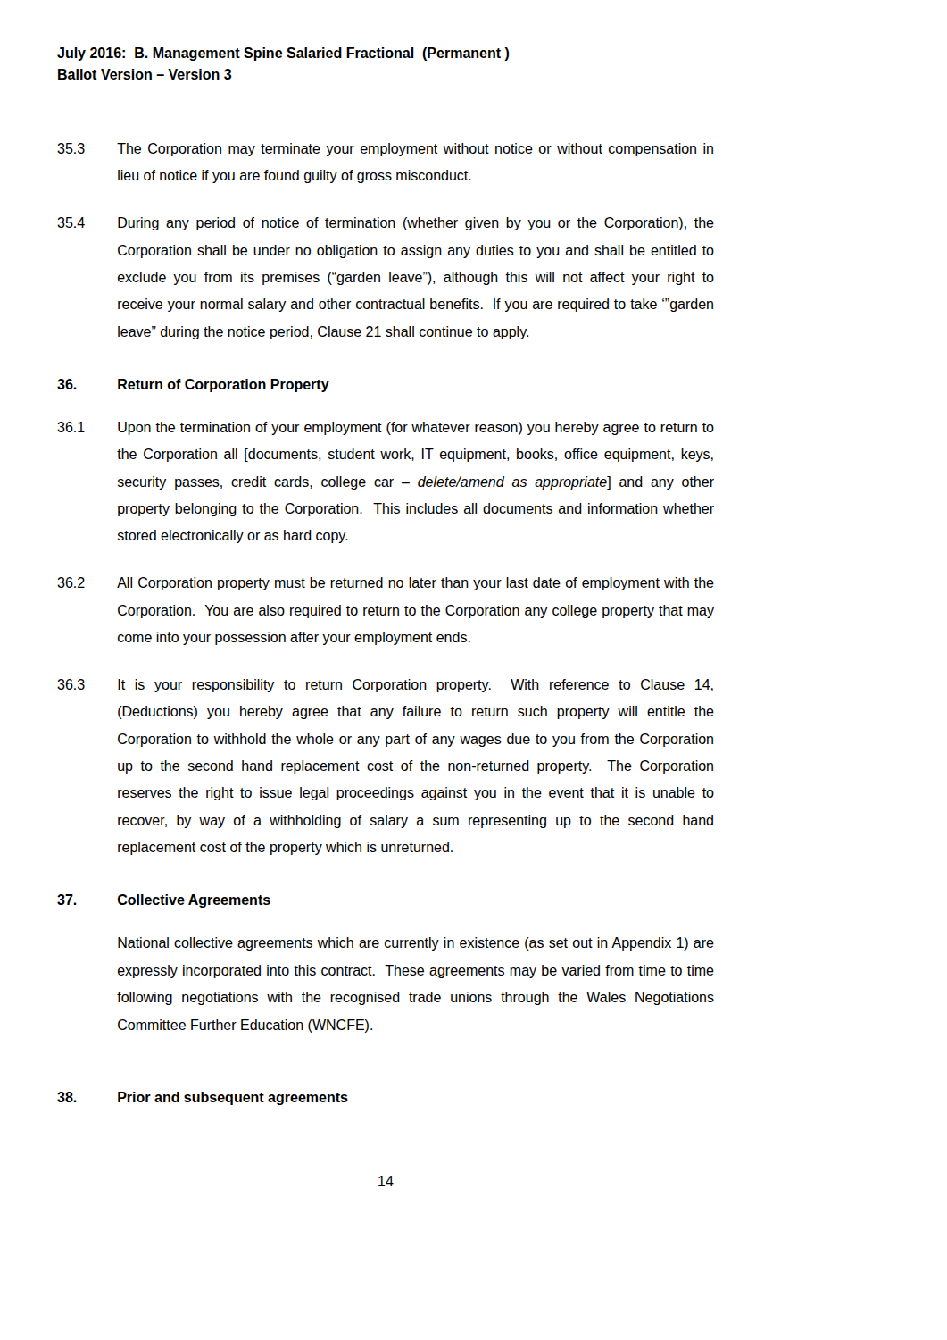July 2016: B. Management Spine Salaried Fractional (Permanent )
Ballot Version – Version 3
35.3
The Corporation may terminate your employment without notice or without compensation in lieu of notice if you are found guilty of gross misconduct.
35.4
During any period of notice of termination (whether given by you or the Corporation), the Corporation shall be under no obligation to assign any duties to you and shall be entitled to exclude you from its premises (“garden leave”), although this will not affect your right to receive your normal salary and other contractual benefits. If you are required to take ‘”garden leave” during the notice period, Clause 21 shall continue to apply.
36.
Return of Corporation Property
36.1
Upon the termination of your employment (for whatever reason) you hereby agree to return to the Corporation all [documents, student work, IT equipment, books, office equipment, keys, security passes, credit cards, college car – delete/amend as appropriate] and any other property belonging to the Corporation. This includes all documents and information whether stored electronically or as hard copy.
36.2
All Corporation property must be returned no later than your last date of employment with the Corporation. You are also required to return to the Corporation any college property that may come into your possession after your employment ends.
36.3
It is your responsibility to return Corporation property. With reference to Clause 14, (Deductions) you hereby agree that any failure to return such property will entitle the Corporation to withhold the whole or any part of any wages due to you from the Corporation up to the second hand replacement cost of the non-returned property. The Corporation reserves the right to issue legal proceedings against you in the event that it is unable to recover, by way of a withholding of salary a sum representing up to the second hand replacement cost of the property which is unreturned.
37.
Collective Agreements
National collective agreements which are currently in existence (as set out in Appendix 1) are expressly incorporated into this contract. These agreements may be varied from time to time following negotiations with the recognised trade unions through the Wales Negotiations Committee Further Education (WNCFE).
38.
Prior and subsequent agreements
14